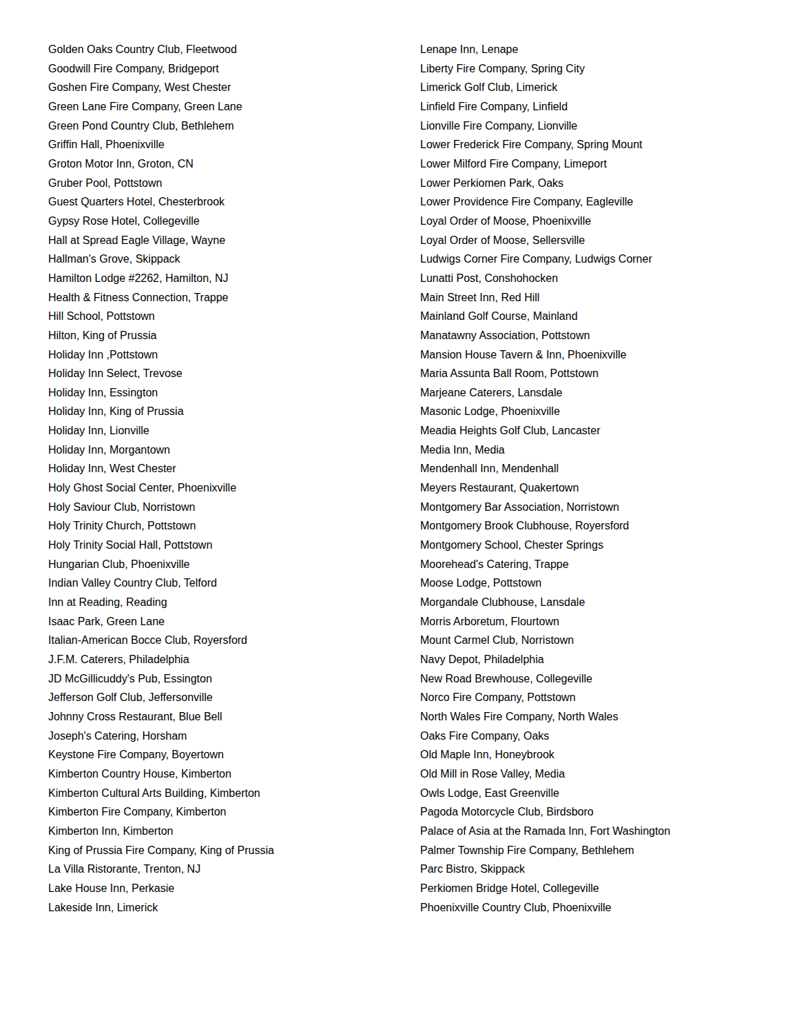Golden Oaks Country Club, Fleetwood
Goodwill Fire Company, Bridgeport
Goshen Fire Company, West Chester
Green Lane Fire Company, Green Lane
Green Pond Country Club, Bethlehem
Griffin Hall, Phoenixville
Groton Motor Inn, Groton, CN
Gruber Pool, Pottstown
Guest Quarters Hotel, Chesterbrook
Gypsy Rose Hotel, Collegeville
Hall at Spread Eagle Village, Wayne
Hallman's Grove, Skippack
Hamilton Lodge #2262, Hamilton, NJ
Health & Fitness Connection, Trappe
Hill School, Pottstown
Hilton, King of Prussia
Holiday Inn ,Pottstown
Holiday Inn Select, Trevose
Holiday Inn, Essington
Holiday Inn, King of Prussia
Holiday Inn, Lionville
Holiday Inn, Morgantown
Holiday Inn, West Chester
Holy Ghost Social Center, Phoenixville
Holy Saviour Club, Norristown
Holy Trinity Church, Pottstown
Holy Trinity Social Hall, Pottstown
Hungarian Club, Phoenixville
Indian Valley Country Club, Telford
Inn at Reading, Reading
Isaac Park, Green Lane
Italian-American Bocce Club, Royersford
J.F.M. Caterers, Philadelphia
JD McGillicuddy's Pub, Essington
Jefferson Golf Club, Jeffersonville
Johnny Cross Restaurant, Blue Bell
Joseph's Catering, Horsham
Keystone Fire Company, Boyertown
Kimberton Country House, Kimberton
Kimberton Cultural Arts Building, Kimberton
Kimberton Fire Company, Kimberton
Kimberton Inn, Kimberton
King of Prussia Fire Company, King of Prussia
La Villa Ristorante, Trenton, NJ
Lake House Inn, Perkasie
Lakeside Inn, Limerick
Lenape Inn, Lenape
Liberty Fire Company, Spring City
Limerick Golf Club, Limerick
Linfield Fire Company, Linfield
Lionville Fire Company, Lionville
Lower Frederick Fire Company, Spring Mount
Lower Milford Fire Company, Limeport
Lower Perkiomen Park, Oaks
Lower Providence Fire Company, Eagleville
Loyal Order of Moose, Phoenixville
Loyal Order of Moose, Sellersville
Ludwigs Corner Fire Company, Ludwigs Corner
Lunatti Post, Conshohocken
Main Street Inn, Red Hill
Mainland Golf Course, Mainland
Manatawny Association, Pottstown
Mansion House Tavern & Inn, Phoenixville
Maria Assunta Ball Room, Pottstown
Marjeane Caterers, Lansdale
Masonic Lodge, Phoenixville
Meadia Heights Golf Club, Lancaster
Media Inn, Media
Mendenhall Inn, Mendenhall
Meyers Restaurant, Quakertown
Montgomery Bar Association, Norristown
Montgomery Brook Clubhouse, Royersford
Montgomery School, Chester Springs
Moorehead's Catering, Trappe
Moose Lodge, Pottstown
Morgandale Clubhouse, Lansdale
Morris Arboretum, Flourtown
Mount Carmel Club, Norristown
Navy Depot, Philadelphia
New Road Brewhouse, Collegeville
Norco Fire Company, Pottstown
North Wales Fire Company, North Wales
Oaks Fire Company, Oaks
Old Maple Inn, Honeybrook
Old Mill in Rose Valley, Media
Owls Lodge, East Greenville
Pagoda Motorcycle Club, Birdsboro
Palace of Asia at the Ramada Inn, Fort Washington
Palmer Township Fire Company, Bethlehem
Parc Bistro, Skippack
Perkiomen Bridge Hotel, Collegeville
Phoenixville Country Club, Phoenixville